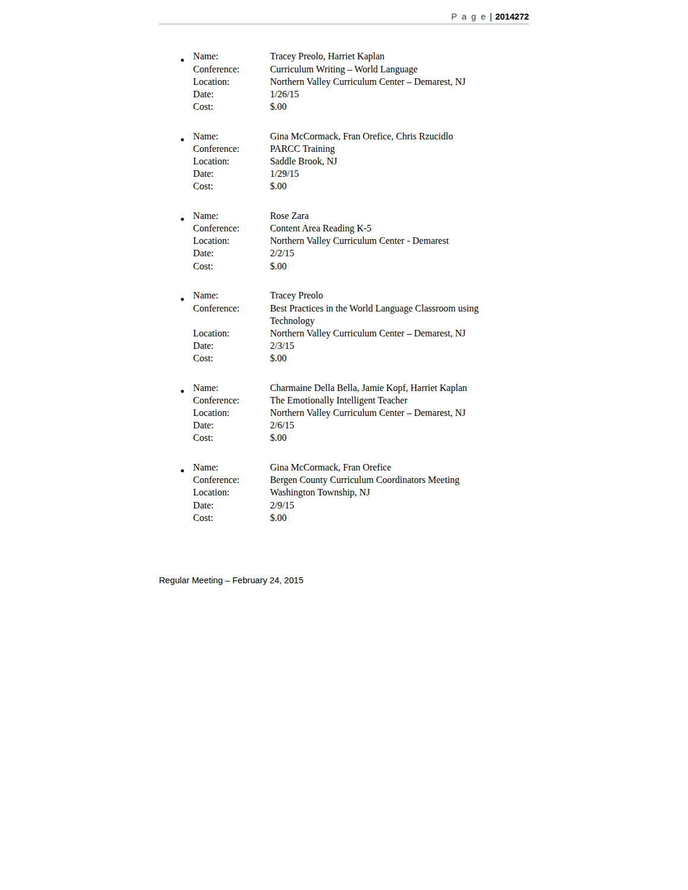P a g e | 2014272
| Name: | Tracey Preolo, Harriet Kaplan |
| Conference: | Curriculum Writing – World Language |
| Location: | Northern Valley Curriculum Center – Demarest, NJ |
| Date: | 1/26/15 |
| Cost: | $.00 |
| Name: | Gina McCormack, Fran Orefice, Chris Rzucidlo |
| Conference: | PARCC Training |
| Location: | Saddle Brook, NJ |
| Date: | 1/29/15 |
| Cost: | $.00 |
| Name: | Rose Zara |
| Conference: | Content Area Reading K-5 |
| Location: | Northern Valley Curriculum Center - Demarest |
| Date: | 2/2/15 |
| Cost: | $.00 |
| Name: | Tracey Preolo |
| Conference: | Best Practices in the World Language Classroom using Technology |
| Location: | Northern Valley Curriculum Center – Demarest, NJ |
| Date: | 2/3/15 |
| Cost: | $.00 |
| Name: | Charmaine Della Bella, Jamie Kopf, Harriet Kaplan |
| Conference: | The Emotionally Intelligent Teacher |
| Location: | Northern Valley Curriculum Center – Demarest, NJ |
| Date: | 2/6/15 |
| Cost: | $.00 |
| Name: | Gina McCormack, Fran Orefice |
| Conference: | Bergen County Curriculum Coordinators Meeting |
| Location: | Washington Township, NJ |
| Date: | 2/9/15 |
| Cost: | $.00 |
Regular Meeting – February 24, 2015